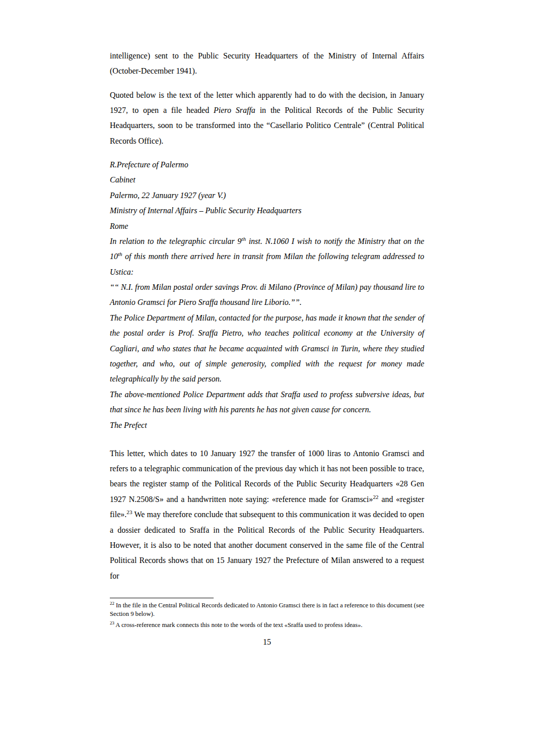intelligence) sent to the Public Security Headquarters of the Ministry of Internal Affairs (October-December 1941).
Quoted below is the text of the letter which apparently had to do with the decision, in January 1927, to open a file headed Piero Sraffa in the Political Records of the Public Security Headquarters, soon to be transformed into the “Casellario Politico Centrale” (Central Political Records Office).
R.Prefecture of Palermo
Cabinet
Palermo, 22 January 1927 (year V.)
Ministry of Internal Affairs – Public Security Headquarters
Rome
In relation to the telegraphic circular 9th inst. N.1060 I wish to notify the Ministry that on the 10th of this month there arrived here in transit from Milan the following telegram addressed to Ustica:
““ N.I. from Milan postal order savings Prov. di Milano (Province of Milan) pay thousand lire to Antonio Gramsci for Piero Sraffa thousand lire Liborio.””.
The Police Department of Milan, contacted for the purpose, has made it known that the sender of the postal order is Prof. Sraffa Pietro, who teaches political economy at the University of Cagliari, and who states that he became acquainted with Gramsci in Turin, where they studied together, and who, out of simple generosity, complied with the request for money made telegraphically by the said person.
The above-mentioned Police Department adds that Sraffa used to profess subversive ideas, but that since he has been living with his parents he has not given cause for concern.
The Prefect
This letter, which dates to 10 January 1927 the transfer of 1000 liras to Antonio Gramsci and refers to a telegraphic communication of the previous day which it has not been possible to trace, bears the register stamp of the Political Records of the Public Security Headquarters «28 Gen 1927 N.2508/S» and a handwritten note saying: «reference made for Gramsci»22 and «register file».23 We may therefore conclude that subsequent to this communication it was decided to open a dossier dedicated to Sraffa in the Political Records of the Public Security Headquarters. However, it is also to be noted that another document conserved in the same file of the Central Political Records shows that on 15 January 1927 the Prefecture of Milan answered to a request for
22 In the file in the Central Political Records dedicated to Antonio Gramsci there is in fact a reference to this document (see Section 9 below).
23 A cross-reference mark connects this note to the words of the text «Sraffa used to profess ideas».
15